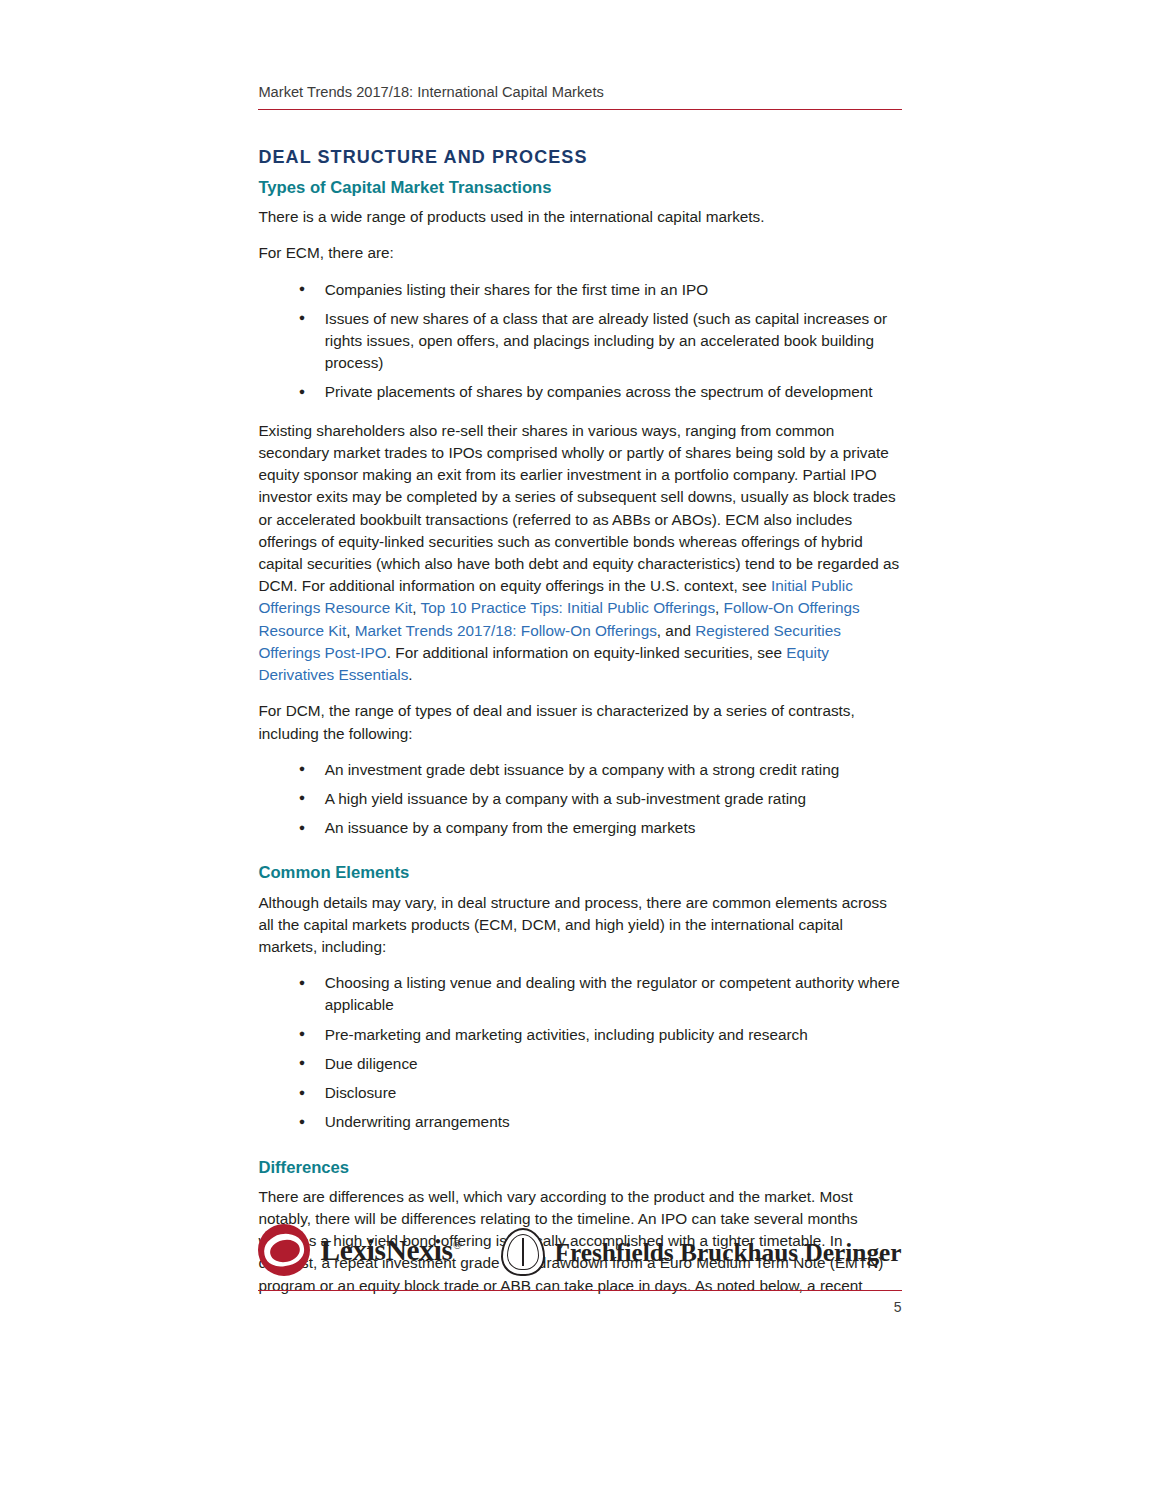Market Trends 2017/18: International Capital Markets
Deal Structure and Process
Types of Capital Market Transactions
There is a wide range of products used in the international capital markets.
For ECM, there are:
Companies listing their shares for the first time in an IPO
Issues of new shares of a class that are already listed (such as capital increases or rights issues, open offers, and placings including by an accelerated book building process)
Private placements of shares by companies across the spectrum of development
Existing shareholders also re-sell their shares in various ways, ranging from common secondary market trades to IPOs comprised wholly or partly of shares being sold by a private equity sponsor making an exit from its earlier investment in a portfolio company. Partial IPO investor exits may be completed by a series of subsequent sell downs, usually as block trades or accelerated bookbuilt transactions (referred to as ABBs or ABOs). ECM also includes offerings of equity-linked securities such as convertible bonds whereas offerings of hybrid capital securities (which also have both debt and equity characteristics) tend to be regarded as DCM. For additional information on equity offerings in the U.S. context, see Initial Public Offerings Resource Kit, Top 10 Practice Tips: Initial Public Offerings, Follow-On Offerings Resource Kit, Market Trends 2017/18: Follow-On Offerings, and Registered Securities Offerings Post-IPO. For additional information on equity-linked securities, see Equity Derivatives Essentials.
For DCM, the range of types of deal and issuer is characterized by a series of contrasts, including the following:
An investment grade debt issuance by a company with a strong credit rating
A high yield issuance by a company with a sub-investment grade rating
An issuance by a company from the emerging markets
Common Elements
Although details may vary, in deal structure and process, there are common elements across all the capital markets products (ECM, DCM, and high yield) in the international capital markets, including:
Choosing a listing venue and dealing with the regulator or competent authority where applicable
Pre-marketing and marketing activities, including publicity and research
Due diligence
Disclosure
Underwriting arrangements
Differences
There are differences as well, which vary according to the product and the market. Most notably, there will be differences relating to the timeline. An IPO can take several months whereas a high yield bond offering is typically accomplished with a tighter timetable. In contrast, a repeat investment grade debt drawdown from a Euro Medium Term Note (EMTN) program or an equity block trade or ABB can take place in days. As noted below, a recent
LexisNexis®
Freshfields Bruckhaus Deringer
5